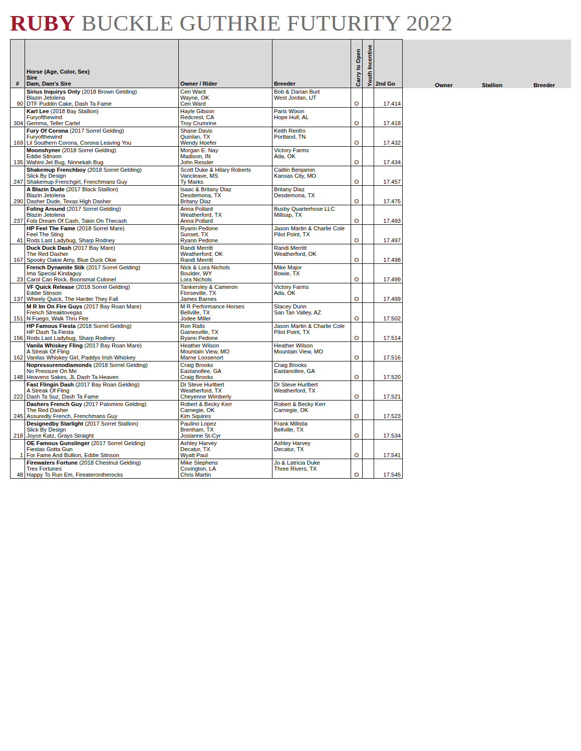RUBY BUCKLE GUTHRIE FUTURITY 2022
| # | Horse (Age, Color, Sex) Sire Dam, Dam's Sire | Owner / Rider | Breeder | Carry to Open | Youth Incentive | 2nd Go | | Owner | Stallion | Breeder |
| --- | --- | --- | --- | --- | --- | --- | --- | --- | --- | --- |
| 90 | Sirius Inquirys Only (2018 Brown Gelding) Blazin Jetolena DTF Puddin Cake, Dash Ta Fame | Ceri Ward Wayne, OK Ceri Ward | Bob & Darian Burt West Jordan, UT | O | | 17.414 | | | | |
| 304 | Karl Lee (2018 Bay Stallion) Furyofthewind Gemma, Teller Cartel | Hayle Gibson Redcrest, CA Troy Crumrine | Paris Wixon Hope Hull, AL | O | | 17.418 | | | | |
| 169 | Fury Of Corona (2017 Sorrel Gelding) Furyofthewind Lil Southern Corona, Corona Leaving You | Shane Davis Quinlan, TX Wendy Hoefer | Keith Renfro Portland, TN | O | | 17.432 | | | | |
| 135 | Moonshyner (2018 Sorrel Gelding) Eddie Stinson Wahini Jet Bug, Ninnekah Bug | Morgan E. Nay Madison, IN John Ressler | Victory Farms Ada, OK | O | | 17.434 | | | | |
| 247 | Shakemup Frenchboy (2018 Sorrel Gelding) Slick By Design Shakemup Frenchgirl, Frenchmans Guy | Scott Duke & Hilary Roberts Vancleave, MS Ty Marks | Caitlin Benjamin Kansas City, MO | O | | 17.457 | | | | |
| 290 | A Blazin Dude (2017 Black Stallion) Blazin Jetolena Dasher Dude, Texas High Dasher | Isaac & Britany Diaz Desdemona, TX Britany Diaz | Britany Diaz Desdemona, TX | O | | 17.475 | | | | |
| 237 | Foling Around (2017 Sorrel Gelding) Blazin Jetolena Fols Dream Of Cash, Takin On Thecash | Anna Pollard Weatherford, TX Anna Pollard | Busby Quarterhose LLC Millsap, TX | O | | 17.493 | | | | |
| 41 | HP Feel The Fame (2018 Sorrel Mare) Feel The Sting Rods Last Ladybug, Sharp Rodney | Ryann Pedone Sunset, TX Ryann Pedone | Jason Martin & Charlie Cole Pilot Point, TX | O | | 17.497 | | | | |
| 167 | Duck Duck Dash (2017 Bay Mare) The Red Dasher Spooky Oakie Amy, Blue Duck Okie | Randi Merritt Weatherford, OK Randi Merritt | Randi Merritt Weatherford, OK | O | | 17.498 | | | | |
| 23 | French Dynamite Stik (2017 Sorrel Gelding) Ima Special Kindaguy Carol Can Rock, Boonsmal Colonel | Nick & Lora Nichols Boulder, WY Lora Nichols | Mike Major Bowie, TX | O | | 17.499 | | | | |
| 137 | VF Quick Release (2018 Sorrel Gelding) Eddie Stinson Wheely Quick, The Harder They Fall | Tankersley & Cameron Florseville, TX James Barnes | Victory Farms Ada, OK | O | | 17.499 | | | | |
| 151 | M R Im On Fire Guys (2017 Bay Roan Mare) French Streaktovegas N Fuego, Walk Thru Fire | M R Performance Horses Bellville, TX Jodee Miller | Stacey Dunn San Tan Valley, AZ | O | | 17.502 | | | | |
| 156 | HP Famous Fiesta (2018 Sorrel Gelding) HP Dash Ta Fiesta Rods Last Ladybug, Sharp Rodney | Ron Ralls Gainesville, TX Ryann Pedone | Jason Martin & Charlie Cole Pilot Point, TX | O | | 17.514 | | | | |
| 162 | Vanila Whiskey Fling (2017 Bay Roan Mare) A Streak Of Fling Vanilas Whiskey Girl, Paddys Irish Whiskey | Heather Wilson Mountain View, MO Marne Loosenort | Heather Wilson Mountain View, MO | O | | 17.516 | | | | |
| 148 | Nopressurenodiamonds (2018 Sorrel Gelding) No Pressure On Me Heavens Sakes, JL Dash Ta Heaven | Craig Brooks Eastanollee, GA Craig Brooks | Craig Brooks Eastanollee, GA | O | | 17.520 | | | | |
| 222 | Fast Flingin Dash (2017 Bay Roan Gelding) A Streak Of Fling Dash Ta Suz, Dash Ta Fame | Dr Steve Hurlbert Weatherford, TX Cheyenne Wimberly | Dr Steve Hurlbert Weatherford, TX | O | | 17.521 | | | | |
| 245 | Dashers French Guy (2017 Palomino Gelding) The Red Dasher Assuredly French, Frenchmans Guy | Robert & Becky Kerr Carnegie, OK Kim Squires | Robert & Becky Kerr Carnegie, OK | O | | 17.523 | | | | |
| 218 | Designedby Starlight (2017 Sorrel Stallion) Slick By Design Joyce Katz, Grays Straight | Paulino Lopez Brenham, TX Josianne St-Cyr | Frank Millstia Bellville, TX | O | | 17.534 | | | | |
| 1 | OE Famous Gunslinger (2017 Sorrel Gelding) Fiestas Gotta Gun For Fame And Bullion, Eddie Stinson | Ashley Harvey Decatur, TX Wyatt Paul | Ashley Harvey Decatur, TX | O | | 17.541 | | | | |
| 48 | Firewaters Fortune (2018 Chestnut Gelding) Tres Fortunes Happy To Run Em, Fireaterontherocks | Mike Stephens Covington, LA Chris Martin | Jo & Latricia Duke Three Rivers, TX | O | | 17.545 | | | | |